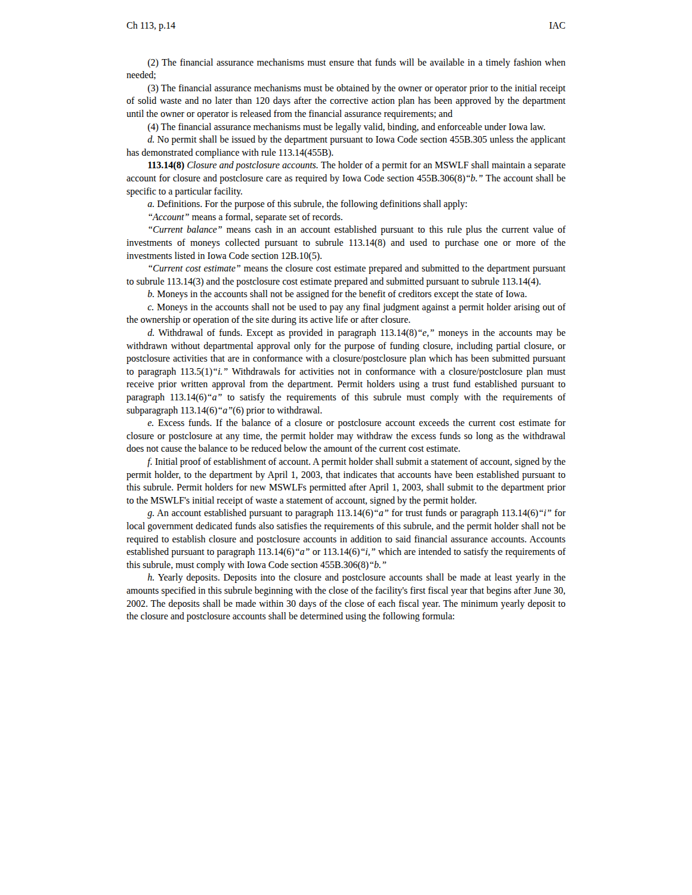Ch 113, p.14
IAC
(2) The financial assurance mechanisms must ensure that funds will be available in a timely fashion when needed;
(3) The financial assurance mechanisms must be obtained by the owner or operator prior to the initial receipt of solid waste and no later than 120 days after the corrective action plan has been approved by the department until the owner or operator is released from the financial assurance requirements; and
(4) The financial assurance mechanisms must be legally valid, binding, and enforceable under Iowa law.
d. No permit shall be issued by the department pursuant to Iowa Code section 455B.305 unless the applicant has demonstrated compliance with rule 113.14(455B).
113.14(8) Closure and postclosure accounts. The holder of a permit for an MSWLF shall maintain a separate account for closure and postclosure care as required by Iowa Code section 455B.306(8)“b.” The account shall be specific to a particular facility.
a. Definitions. For the purpose of this subrule, the following definitions shall apply:
“Account” means a formal, separate set of records.
“Current balance” means cash in an account established pursuant to this rule plus the current value of investments of moneys collected pursuant to subrule 113.14(8) and used to purchase one or more of the investments listed in Iowa Code section 12B.10(5).
“Current cost estimate” means the closure cost estimate prepared and submitted to the department pursuant to subrule 113.14(3) and the postclosure cost estimate prepared and submitted pursuant to subrule 113.14(4).
b. Moneys in the accounts shall not be assigned for the benefit of creditors except the state of Iowa.
c. Moneys in the accounts shall not be used to pay any final judgment against a permit holder arising out of the ownership or operation of the site during its active life or after closure.
d. Withdrawal of funds. Except as provided in paragraph 113.14(8)“e,” moneys in the accounts may be withdrawn without departmental approval only for the purpose of funding closure, including partial closure, or postclosure activities that are in conformance with a closure/postclosure plan which has been submitted pursuant to paragraph 113.5(1)“i.” Withdrawals for activities not in conformance with a closure/postclosure plan must receive prior written approval from the department. Permit holders using a trust fund established pursuant to paragraph 113.14(6)“a” to satisfy the requirements of this subrule must comply with the requirements of subparagraph 113.14(6)“a”(6) prior to withdrawal.
e. Excess funds. If the balance of a closure or postclosure account exceeds the current cost estimate for closure or postclosure at any time, the permit holder may withdraw the excess funds so long as the withdrawal does not cause the balance to be reduced below the amount of the current cost estimate.
f. Initial proof of establishment of account. A permit holder shall submit a statement of account, signed by the permit holder, to the department by April 1, 2003, that indicates that accounts have been established pursuant to this subrule. Permit holders for new MSWLFs permitted after April 1, 2003, shall submit to the department prior to the MSWLF's initial receipt of waste a statement of account, signed by the permit holder.
g. An account established pursuant to paragraph 113.14(6)“a” for trust funds or paragraph 113.14(6)“i” for local government dedicated funds also satisfies the requirements of this subrule, and the permit holder shall not be required to establish closure and postclosure accounts in addition to said financial assurance accounts. Accounts established pursuant to paragraph 113.14(6)“a” or 113.14(6)“i,” which are intended to satisfy the requirements of this subrule, must comply with Iowa Code section 455B.306(8)“b.”
h. Yearly deposits. Deposits into the closure and postclosure accounts shall be made at least yearly in the amounts specified in this subrule beginning with the close of the facility's first fiscal year that begins after June 30, 2002. The deposits shall be made within 30 days of the close of each fiscal year. The minimum yearly deposit to the closure and postclosure accounts shall be determined using the following formula: